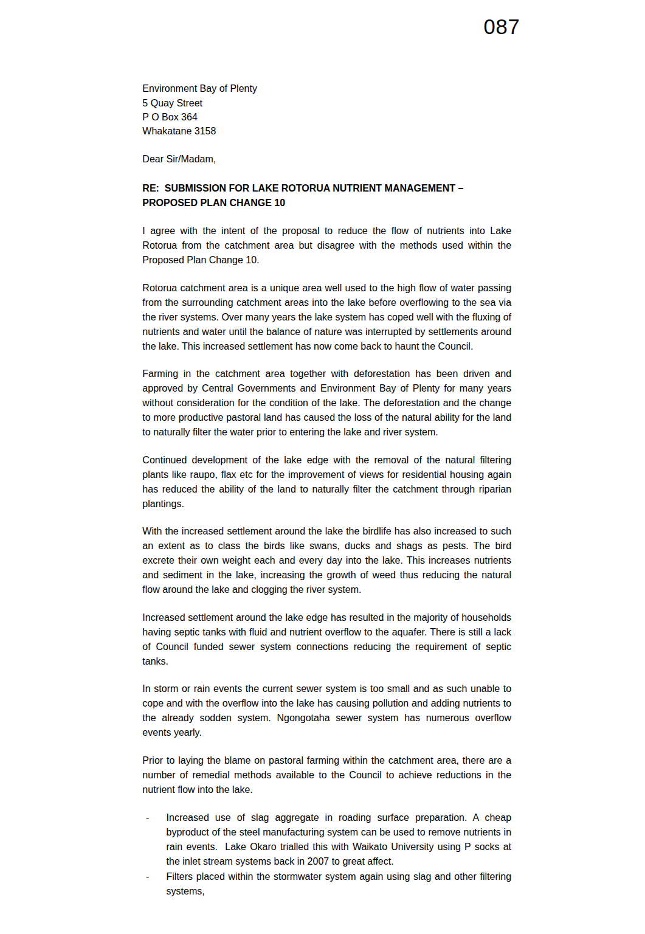087
Environment Bay of Plenty
5 Quay Street
P O Box 364
Whakatane 3158
Dear Sir/Madam,
RE: SUBMISSION FOR LAKE ROTORUA NUTRIENT MANAGEMENT – PROPOSED PLAN CHANGE 10
I agree with the intent of the proposal to reduce the flow of nutrients into Lake Rotorua from the catchment area but disagree with the methods used within the Proposed Plan Change 10.
Rotorua catchment area is a unique area well used to the high flow of water passing from the surrounding catchment areas into the lake before overflowing to the sea via the river systems. Over many years the lake system has coped well with the fluxing of nutrients and water until the balance of nature was interrupted by settlements around the lake. This increased settlement has now come back to haunt the Council.
Farming in the catchment area together with deforestation has been driven and approved by Central Governments and Environment Bay of Plenty for many years without consideration for the condition of the lake. The deforestation and the change to more productive pastoral land has caused the loss of the natural ability for the land to naturally filter the water prior to entering the lake and river system.
Continued development of the lake edge with the removal of the natural filtering plants like raupo, flax etc for the improvement of views for residential housing again has reduced the ability of the land to naturally filter the catchment through riparian plantings.
With the increased settlement around the lake the birdlife has also increased to such an extent as to class the birds like swans, ducks and shags as pests. The bird excrete their own weight each and every day into the lake. This increases nutrients and sediment in the lake, increasing the growth of weed thus reducing the natural flow around the lake and clogging the river system.
Increased settlement around the lake edge has resulted in the majority of households having septic tanks with fluid and nutrient overflow to the aquafer. There is still a lack of Council funded sewer system connections reducing the requirement of septic tanks.
In storm or rain events the current sewer system is too small and as such unable to cope and with the overflow into the lake has causing pollution and adding nutrients to the already sodden system. Ngongotaha sewer system has numerous overflow events yearly.
Prior to laying the blame on pastoral farming within the catchment area, there are a number of remedial methods available to the Council to achieve reductions in the nutrient flow into the lake.
Increased use of slag aggregate in roading surface preparation. A cheap byproduct of the steel manufacturing system can be used to remove nutrients in rain events. Lake Okaro trialled this with Waikato University using P socks at the inlet stream systems back in 2007 to great affect.
Filters placed within the stormwater system again using slag and other filtering systems,